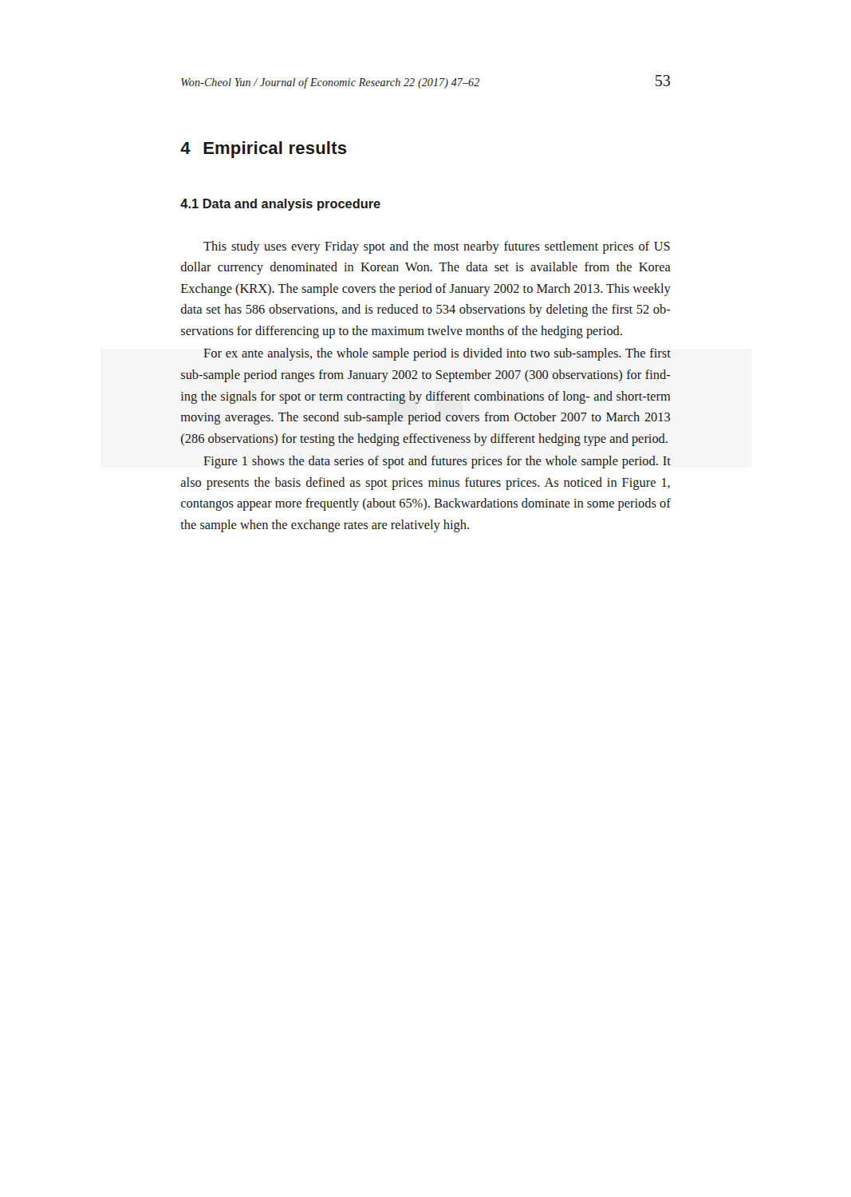Won-Cheol Yun / Journal of Economic Research 22 (2017) 47–62 53
4 Empirical results
4.1 Data and analysis procedure
This study uses every Friday spot and the most nearby futures settlement prices of US dollar currency denominated in Korean Won. The data set is available from the Korea Exchange (KRX). The sample covers the period of January 2002 to March 2013. This weekly data set has 586 observations, and is reduced to 534 observations by deleting the first 52 observations for differencing up to the maximum twelve months of the hedging period.
For ex ante analysis, the whole sample period is divided into two sub-samples. The first sub-sample period ranges from January 2002 to September 2007 (300 observations) for finding the signals for spot or term contracting by different combinations of long- and short-term moving averages. The second sub-sample period covers from October 2007 to March 2013 (286 observations) for testing the hedging effectiveness by different hedging type and period.
Figure 1 shows the data series of spot and futures prices for the whole sample period. It also presents the basis defined as spot prices minus futures prices. As noticed in Figure 1, contangos appear more frequently (about 65%). Backwardations dominate in some periods of the sample when the exchange rates are relatively high.